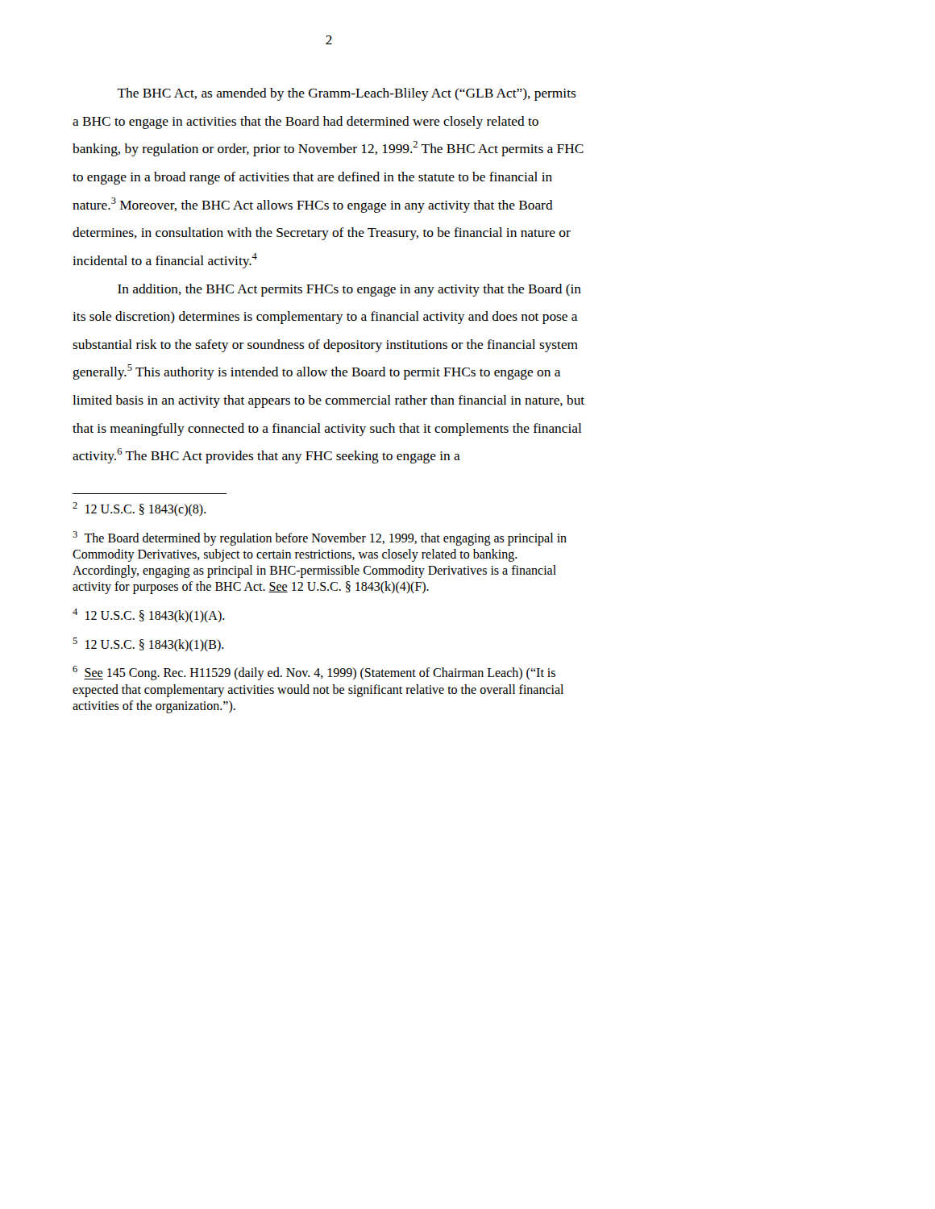2
The BHC Act, as amended by the Gramm-Leach-Bliley Act (“GLB Act”), permits a BHC to engage in activities that the Board had determined were closely related to banking, by regulation or order, prior to November 12, 1999.2 The BHC Act permits a FHC to engage in a broad range of activities that are defined in the statute to be financial in nature.3 Moreover, the BHC Act allows FHCs to engage in any activity that the Board determines, in consultation with the Secretary of the Treasury, to be financial in nature or incidental to a financial activity.4
In addition, the BHC Act permits FHCs to engage in any activity that the Board (in its sole discretion) determines is complementary to a financial activity and does not pose a substantial risk to the safety or soundness of depository institutions or the financial system generally.5 This authority is intended to allow the Board to permit FHCs to engage on a limited basis in an activity that appears to be commercial rather than financial in nature, but that is meaningfully connected to a financial activity such that it complements the financial activity.6 The BHC Act provides that any FHC seeking to engage in a
2 12 U.S.C. § 1843(c)(8).
3 The Board determined by regulation before November 12, 1999, that engaging as principal in Commodity Derivatives, subject to certain restrictions, was closely related to banking. Accordingly, engaging as principal in BHC-permissible Commodity Derivatives is a financial activity for purposes of the BHC Act. See 12 U.S.C. § 1843(k)(4)(F).
4 12 U.S.C. § 1843(k)(1)(A).
5 12 U.S.C. § 1843(k)(1)(B).
6 See 145 Cong. Rec. H11529 (daily ed. Nov. 4, 1999) (Statement of Chairman Leach) (“It is expected that complementary activities would not be significant relative to the overall financial activities of the organization.”).